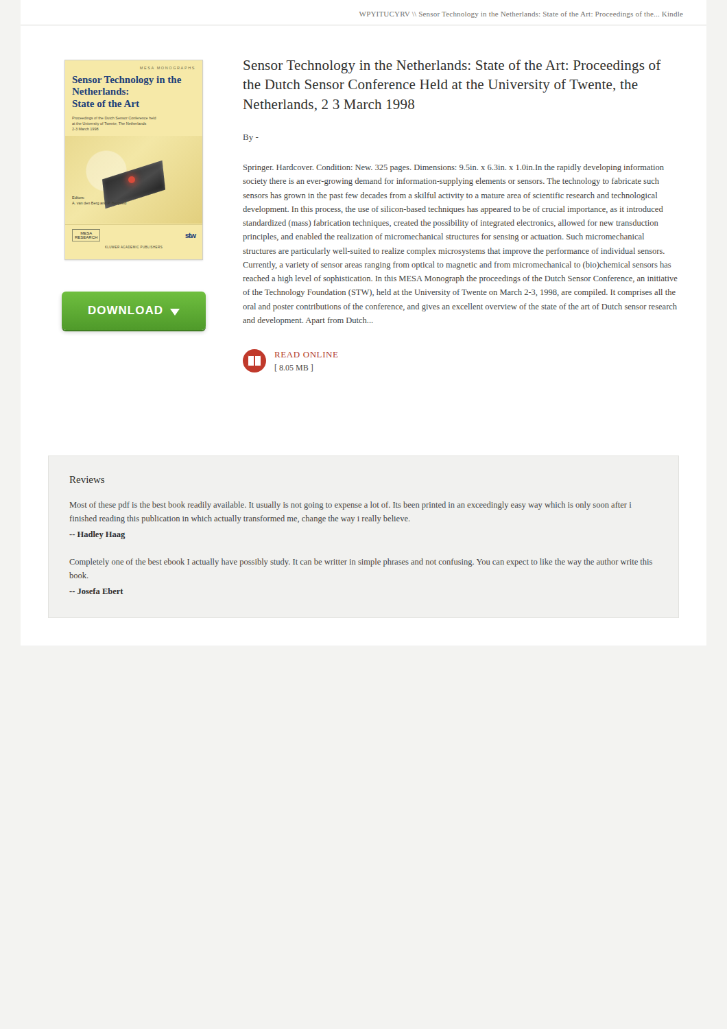WPYITUCYRV \\ Sensor Technology in the Netherlands: State of the Art: Proceedings of the... Kindle
MESA MONOGRAPHS
Sensor Technology in the Netherlands:
State of the Art
Proceedings of the Dutch Sensor Conference held
at the University of Twente, The Netherlands
2-3 March 1998
Editors:
A. van den Berg and P. Bergveld
MESA
RESEARCH
stw
KLUWER ACADEMIC PUBLISHERS
Download
Sensor Technology in the Netherlands: State of the Art: Proceedings of the Dutch Sensor Conference Held at the University of Twente, the Netherlands, 2 3 March 1998
By -
Springer. Hardcover. Condition: New. 325 pages. Dimensions: 9.5in. x 6.3in. x 1.0in.In the rapidly developing information society there is an ever-growing demand for information-supplying elements or sensors. The technology to fabricate such sensors has grown in the past few decades from a skilful activity to a mature area of scientific research and technological development. In this process, the use of silicon-based techniques has appeared to be of crucial importance, as it introduced standardized (mass) fabrication techniques, created the possibility of integrated electronics, allowed for new transduction principles, and enabled the realization of micromechanical structures for sensing or actuation. Such micromechanical structures are particularly well-suited to realize complex microsystems that improve the performance of individual sensors. Currently, a variety of sensor areas ranging from optical to magnetic and from micromechanical to (bio)chemical sensors has reached a high level of sophistication. In this MESA Monograph the proceedings of the Dutch Sensor Conference, an initiative of the Technology Foundation (STW), held at the University of Twente on March 2-3, 1998, are compiled. It comprises all the oral and poster contributions of the conference, and gives an excellent overview of the state of the art of Dutch sensor research and development. Apart from Dutch...
READ ONLINE
[ 8.05 MB ]
Reviews
Most of these pdf is the best book readily available. It usually is not going to expense a lot of. Its been printed in an exceedingly easy way which is only soon after i finished reading this publication in which actually transformed me, change the way i really believe.
-- Hadley Haag
Completely one of the best ebook I actually have possibly study. It can be writter in simple phrases and not confusing. You can expect to like the way the author write this book.
-- Josefa Ebert